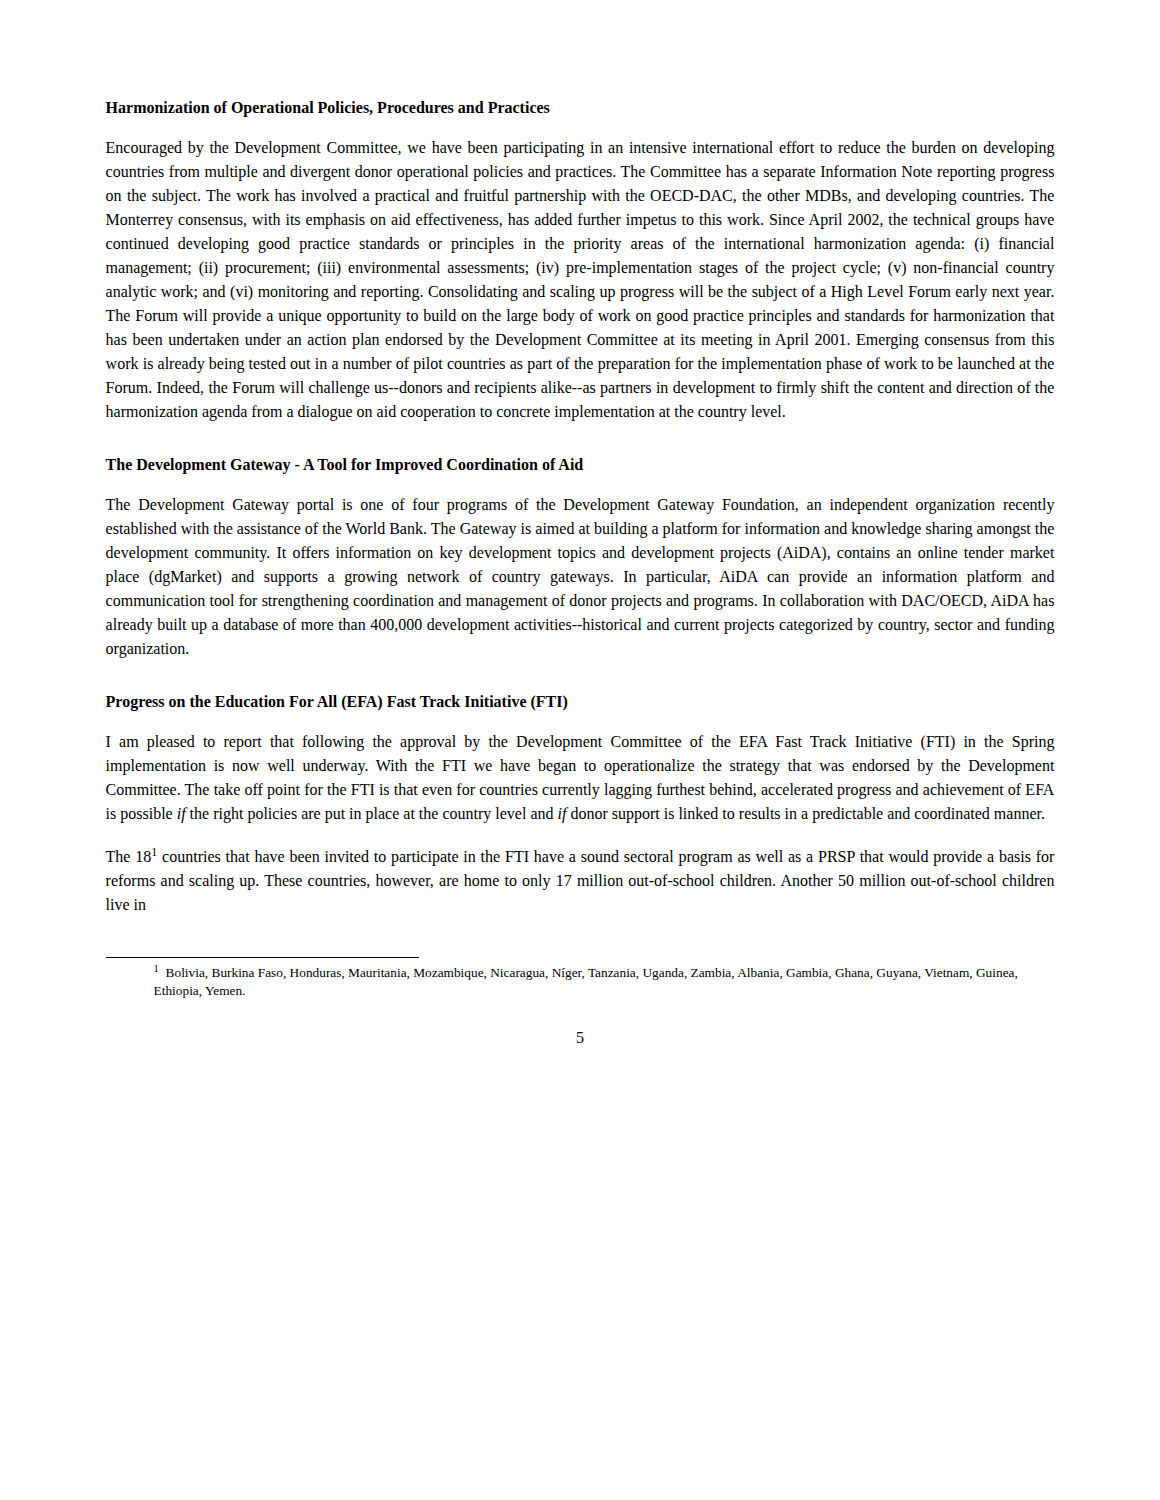Harmonization of Operational Policies, Procedures and Practices
Encouraged by the Development Committee, we have been participating in an intensive international effort to reduce the burden on developing countries from multiple and divergent donor operational policies and practices. The Committee has a separate Information Note reporting progress on the subject. The work has involved a practical and fruitful partnership with the OECD-DAC, the other MDBs, and developing countries. The Monterrey consensus, with its emphasis on aid effectiveness, has added further impetus to this work. Since April 2002, the technical groups have continued developing good practice standards or principles in the priority areas of the international harmonization agenda: (i) financial management; (ii) procurement; (iii) environmental assessments; (iv) pre-implementation stages of the project cycle; (v) non-financial country analytic work; and (vi) monitoring and reporting. Consolidating and scaling up progress will be the subject of a High Level Forum early next year. The Forum will provide a unique opportunity to build on the large body of work on good practice principles and standards for harmonization that has been undertaken under an action plan endorsed by the Development Committee at its meeting in April 2001. Emerging consensus from this work is already being tested out in a number of pilot countries as part of the preparation for the implementation phase of work to be launched at the Forum. Indeed, the Forum will challenge us--donors and recipients alike--as partners in development to firmly shift the content and direction of the harmonization agenda from a dialogue on aid cooperation to concrete implementation at the country level.
The Development Gateway - A Tool for Improved Coordination of Aid
The Development Gateway portal is one of four programs of the Development Gateway Foundation, an independent organization recently established with the assistance of the World Bank. The Gateway is aimed at building a platform for information and knowledge sharing amongst the development community. It offers information on key development topics and development projects (AiDA), contains an online tender market place (dgMarket) and supports a growing network of country gateways. In particular, AiDA can provide an information platform and communication tool for strengthening coordination and management of donor projects and programs. In collaboration with DAC/OECD, AiDA has already built up a database of more than 400,000 development activities--historical and current projects categorized by country, sector and funding organization.
Progress on the Education For All (EFA) Fast Track Initiative (FTI)
I am pleased to report that following the approval by the Development Committee of the EFA Fast Track Initiative (FTI) in the Spring implementation is now well underway. With the FTI we have began to operationalize the strategy that was endorsed by the Development Committee. The take off point for the FTI is that even for countries currently lagging furthest behind, accelerated progress and achievement of EFA is possible if the right policies are put in place at the country level and if donor support is linked to results in a predictable and coordinated manner.
The 181 countries that have been invited to participate in the FTI have a sound sectoral program as well as a PRSP that would provide a basis for reforms and scaling up. These countries, however, are home to only 17 million out-of-school children. Another 50 million out-of-school children live in
1 Bolivia, Burkina Faso, Honduras, Mauritania, Mozambique, Nicaragua, Níger, Tanzania, Uganda, Zambia, Albania, Gambia, Ghana, Guyana, Vietnam, Guinea, Ethiopia, Yemen.
5